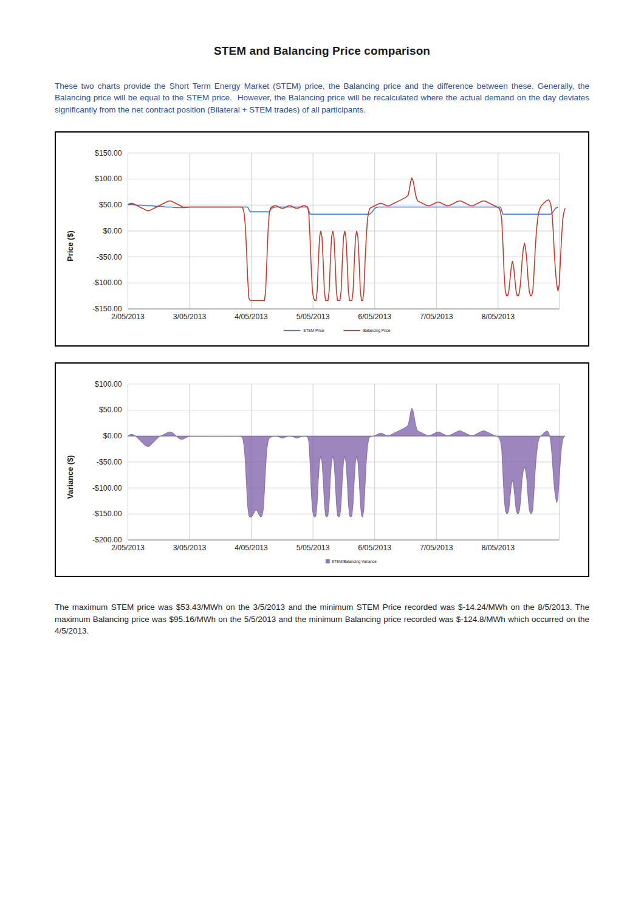STEM and Balancing Price comparison
These two charts provide the Short Term Energy Market (STEM) price, the Balancing price and the difference between these. Generally, the Balancing price will be equal to the STEM price. However, the Balancing price will be recalculated where the actual demand on the day deviates significantly from the net contract position (Bilateral + STEM trades) of all participants.
Price ($) $150.00 $100.00 $50.00 $0.00 -$50.00 -$100.00 -$150.00 2/05/2013 3/05/2013 4/05/2013 5/05/2013 6/05/2013 7/05/2013 8/05/2013 STEM Price Balancing Price
Variance ($) $100.00 $50.00 $0.00 -$50.00 -$100.00 -$150.00 -$200.00 2/05/2013 3/05/2013 4/05/2013 5/05/2013 6/05/2013 7/05/2013 8/05/2013 STEM/Balancing Variance
The maximum STEM price was $53.43/MWh on the 3/5/2013 and the minimum STEM Price recorded was $-14.24/MWh on the 8/5/2013. The maximum Balancing price was $95.16/MWh on the 5/5/2013 and the minimum Balancing price recorded was $-124.8/MWh which occurred on the 4/5/2013.